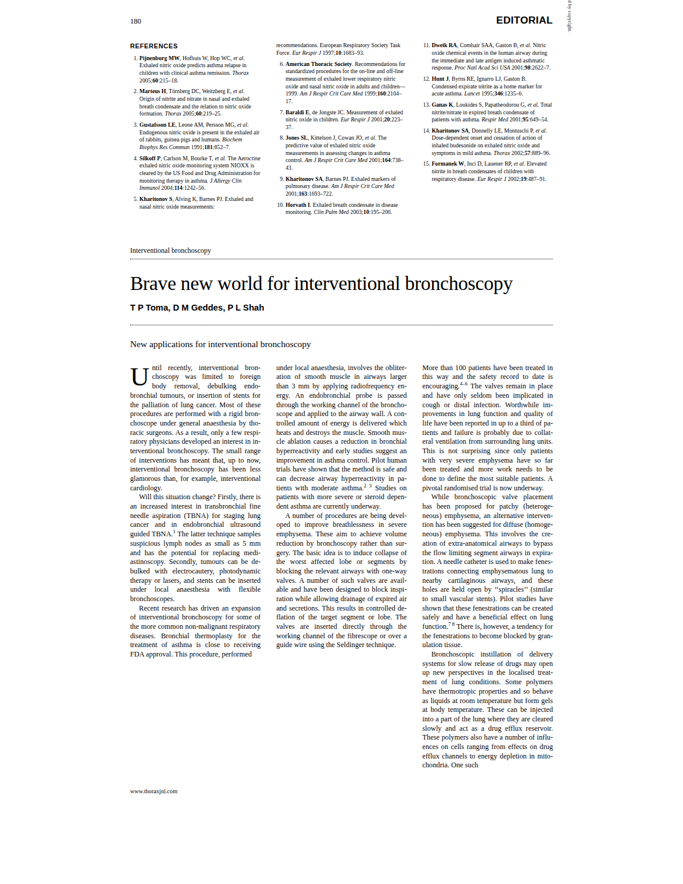Thorax: first published as 10.1136/thx.2004.034603 on 1 March 2005. Downloaded from http://thorax.bmj.com/ on July 1, 2022 by guest. Protected by copyright.
180
EDITORIAL
REFERENCES
Pijnenburg MW, Hofhuis W, Hop WC, et al. Exhaled nitric oxide predicts asthma relapse in children with clinical asthma remission. Thorax 2005;60:215–18.
Marteus H, Törnberg DC, Weitzberg E, et al. Origin of nitrite and nitrate in nasal and exhaled breath condensate and the relation to nitric oxide formation. Thorax 2005;60:219–25.
Gustafsson LE, Leone AM, Persson MG, et al. Endogenous nitric oxide is present in the exhaled air of rabbits, guinea pigs and humans. Biochem Biophys Res Commun 1991;181:852–7.
Silkoff P, Carlson M, Bourke T, et al. The Aerocrine exhaled nitric oxide monitoring system NIOXX is cleared by the US Food and Drug Administration for monitoring therapy in asthma. J Allergy Clin Immunol 2004;114:1242–56.
Kharitonov S, Alving K, Barnes PJ. Exhaled and nasal nitric oxide measurements:
recommendations. European Respiratory Society Task Force. Eur Respir J 1997;10:1683–93.
American Thoracic Society. Recommendations for standardized procedures for the on-line and off-line measurement of exhaled lower respiratory nitric oxide and nasal nitric oxide in adults and children—1999. Am J Respir Crit Care Med 1999;160:2104–17.
Baraldi E, de Jongste JC. Measurement of exhaled nitric oxide in children. Eur Respir J 2001;20:223–37.
Jones SL, Kittelson J, Cowan JO, et al. The predictive value of exhaled nitric oxide measurements in assessing changes in asthma control. Am J Respir Crit Care Med 2001;164:738–43.
Kharitonov SA, Barnes PJ. Exhaled markers of pulmonary disease. Am J Respir Crit Care Med 2001;163:1693–722.
Horvath I. Exhaled breath condensate in disease monitoring. Clin Pulm Med 2003;10:195–200.
Dweik RA, Comhair SAA, Gaston B, et al. Nitric oxide chemical events in the human airway during the immediate and late antigen induced asthmatic response. Proc Natl Acad Sci USA 2001;98:2622–7.
Hunt J, Byrns RE, Ignarro LJ, Gaston B. Condensed expirate nitrite as a home marker for acute asthma. Lancet 1995;346:1235–6.
Ganas K, Loukides S, Papatheodorou G, et al. Total nitrite/nitrate in expired breath condensate of patients with asthma. Respir Med 2001;95:649–54.
Kharitonov SA, Donnelly LE, Montuschi P, et al. Dose-dependent onset and cessation of action of inhaled budesonide on exhaled nitric oxide and symptoms in mild asthma. Thorax 2002;57:889–96.
Formanek W, Inci D, Lauener RP, et al. Elevated nitrite in breath condensates of children with respiratory disease. Eur Respir J 2002;19:487–91.
Interventional bronchoscopy
Brave new world for interventional bronchoscopy
T P Toma, D M Geddes, P L Shah
New applications for interventional bronchoscopy
Until recently, interventional bronchoscopy was limited to foreign body removal, debulking endobronchial tumours, or insertion of stents for the palliation of lung cancer. Most of these procedures are performed with a rigid bronchoscope under general anaesthesia by thoracic surgeons. As a result, only a few respiratory physicians developed an interest in interventional bronchoscopy. The small range of interventions has meant that, up to now, interventional bronchoscopy has been less glamorous than, for example, interventional cardiology.
Will this situation change? Firstly, there is an increased interest in transbronchial fine needle aspiration (TBNA) for staging lung cancer and in endobronchial ultrasound guided TBNA.1 The latter technique samples suspicious lymph nodes as small as 5 mm and has the potential for replacing mediastinoscopy. Secondly, tumours can be debulked with electrocautery, photodynamic therapy or lasers, and stents can be inserted under local anaesthesia with flexible bronchoscopes.
Recent research has driven an expansion of interventional bronchoscopy for some of the more common non-malignant respiratory diseases. Bronchial thermoplasty for the treatment of asthma is close to receiving FDA approval. This procedure, performed
under local anaesthesia, involves the obliteration of smooth muscle in airways larger than 3 mm by applying radiofrequency energy. An endobronchial probe is passed through the working channel of the bronchoscope and applied to the airway wall. A controlled amount of energy is delivered which heats and destroys the muscle. Smooth muscle ablation causes a reduction in bronchial hyperreactivity and early studies suggest an improvement in asthma control. Pilot human trials have shown that the method is safe and can decrease airway hyperreactivity in patients with moderate asthma.2 3 Studies on patients with more severe or steroid dependent asthma are currently underway.
A number of procedures are being developed to improve breathlessness in severe emphysema. These aim to achieve volume reduction by bronchoscopy rather than surgery. The basic idea is to induce collapse of the worst affected lobe or segments by blocking the relevant airways with one-way valves. A number of such valves are available and have been designed to block inspiration while allowing drainage of expired air and secretions. This results in controlled deflation of the target segment or lobe. The valves are inserted directly through the working channel of the fibrescope or over a guide wire using the Seldinger technique.
More than 100 patients have been treated in this way and the safety record to date is encouraging.4–6 The valves remain in place and have only seldom been implicated in cough or distal infection. Worthwhile improvements in lung function and quality of life have been reported in up to a third of patients and failure is probably due to collateral ventilation from surrounding lung units. This is not surprising since only patients with very severe emphysema have so far been treated and more work needs to be done to define the most suitable patients. A pivotal randomised trial is now underway.
While bronchoscopic valve placement has been proposed for patchy (heterogeneous) emphysema, an alternative intervention has been suggested for diffuse (homogeneous) emphysema. This involves the creation of extra-anatomical airways to bypass the flow limiting segment airways in expiration. A needle catheter is used to make fenestrations connecting emphysematous lung to nearby cartilaginous airways, and these holes are held open by ‘‘spiracles’’ (similar to small vascular stents). Pilot studies have shown that these fenestrations can be created safely and have a beneficial effect on lung function.7 8 There is, however, a tendency for the fenestrations to become blocked by granulation tissue.
Bronchoscopic instillation of delivery systems for slow release of drugs may open up new perspectives in the localised treatment of lung conditions. Some polymers have thermotropic properties and so behave as liquids at room temperature but form gels at body temperature. These can be injected into a part of the lung where they are cleared slowly and act as a drug efflux reservoir. These polymers also have a number of influences on cells ranging from effects on drug efflux channels to energy depletion in mitochondria. One such
www.thoraxjnl.com